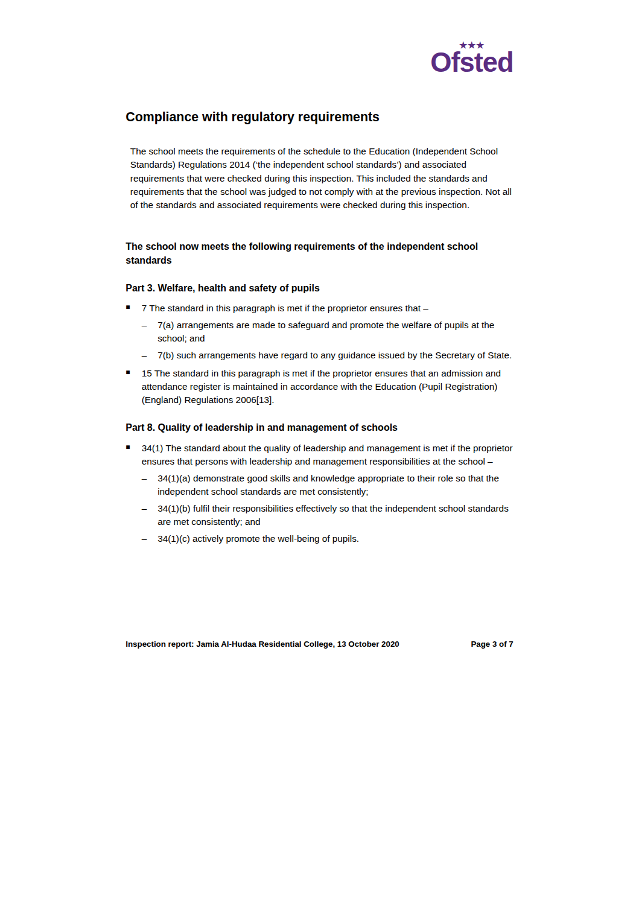★★★
Ofsted
Compliance with regulatory requirements
The school meets the requirements of the schedule to the Education (Independent School Standards) Regulations 2014 (‘the independent school standards’) and associated requirements that were checked during this inspection. This included the standards and requirements that the school was judged to not comply with at the previous inspection. Not all of the standards and associated requirements were checked during this inspection.
The school now meets the following requirements of the independent school standards
Part 3. Welfare, health and safety of pupils
7 The standard in this paragraph is met if the proprietor ensures that –
7(a) arrangements are made to safeguard and promote the welfare of pupils at the school; and
7(b) such arrangements have regard to any guidance issued by the Secretary of State.
15 The standard in this paragraph is met if the proprietor ensures that an admission and attendance register is maintained in accordance with the Education (Pupil Registration) (England) Regulations 2006[13].
Part 8. Quality of leadership in and management of schools
34(1) The standard about the quality of leadership and management is met if the proprietor ensures that persons with leadership and management responsibilities at the school –
34(1)(a) demonstrate good skills and knowledge appropriate to their role so that the independent school standards are met consistently;
34(1)(b) fulfil their responsibilities effectively so that the independent school standards are met consistently; and
34(1)(c) actively promote the well-being of pupils.
Inspection report: Jamia Al-Hudaa Residential College, 13 October 2020 Page 3 of 7